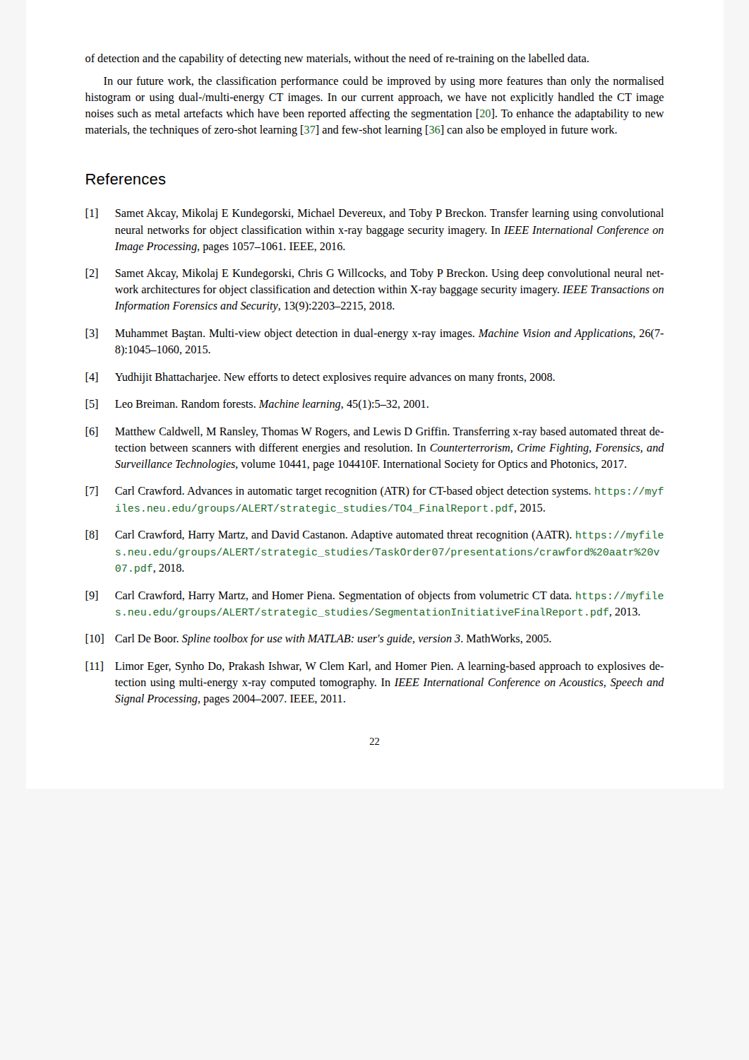of detection and the capability of detecting new materials, without the need of re-training on the labelled data.
In our future work, the classification performance could be improved by using more features than only the normalised histogram or using dual-/multi-energy CT images. In our current approach, we have not explicitly handled the CT image noises such as metal artefacts which have been reported affecting the segmentation [20]. To enhance the adaptability to new materials, the techniques of zero-shot learning [37] and few-shot learning [36] can also be employed in future work.
References
Samet Akcay, Mikolaj E Kundegorski, Michael Devereux, and Toby P Breckon. Transfer learning using convolutional neural networks for object classification within x-ray baggage security imagery. In IEEE International Conference on Image Processing, pages 1057–1061. IEEE, 2016.
Samet Akcay, Mikolaj E Kundegorski, Chris G Willcocks, and Toby P Breckon. Using deep convolutional neural network architectures for object classification and detection within X-ray baggage security imagery. IEEE Transactions on Information Forensics and Security, 13(9):2203–2215, 2018.
Muhammet Baştan. Multi-view object detection in dual-energy x-ray images. Machine Vision and Applications, 26(7-8):1045–1060, 2015.
Yudhijit Bhattacharjee. New efforts to detect explosives require advances on many fronts, 2008.
Leo Breiman. Random forests. Machine learning, 45(1):5–32, 2001.
Matthew Caldwell, M Ransley, Thomas W Rogers, and Lewis D Griffin. Transferring x-ray based automated threat detection between scanners with different energies and resolution. In Counterterrorism, Crime Fighting, Forensics, and Surveillance Technologies, volume 10441, page 104410F. International Society for Optics and Photonics, 2017.
Carl Crawford. Advances in automatic target recognition (ATR) for CT-based object detection systems. https://myfiles.neu.edu/groups/ALERT/strategic_studies/TO4_FinalReport.pdf, 2015.
Carl Crawford, Harry Martz, and David Castanon. Adaptive automated threat recognition (AATR). https://myfiles.neu.edu/groups/ALERT/strategic_studies/TaskOrder07/presentations/crawford%20aatr%20v07.pdf, 2018.
Carl Crawford, Harry Martz, and Homer Piena. Segmentation of objects from volumetric CT data. https://myfiles.neu.edu/groups/ALERT/strategic_studies/SegmentationInitiativeFinalReport.pdf, 2013.
Carl De Boor. Spline toolbox for use with MATLAB: user's guide, version 3. MathWorks, 2005.
Limor Eger, Synho Do, Prakash Ishwar, W Clem Karl, and Homer Pien. A learning-based approach to explosives detection using multi-energy x-ray computed tomography. In IEEE International Conference on Acoustics, Speech and Signal Processing, pages 2004–2007. IEEE, 2011.
22